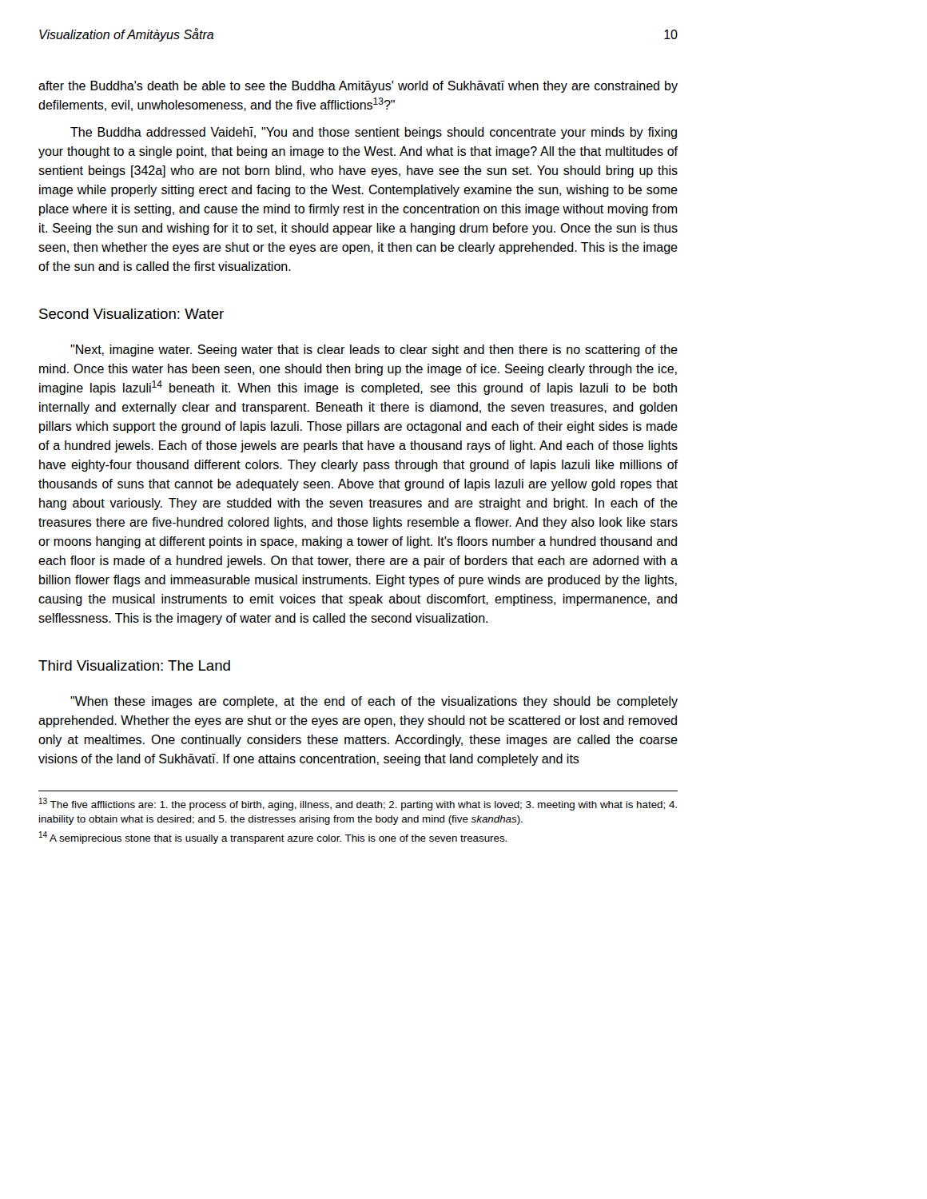Visualization of Amitàyus Såtra 10
after the Buddha's death be able to see the Buddha Amitāyus' world of Sukhāvatī when they are constrained by defilements, evil, unwholesomeness, and the five afflictions13?"
The Buddha addressed Vaidehī, "You and those sentient beings should concentrate your minds by fixing your thought to a single point, that being an image to the West. And what is that image? All the that multitudes of sentient beings [342a] who are not born blind, who have eyes, have see the sun set. You should bring up this image while properly sitting erect and facing to the West. Contemplatively examine the sun, wishing to be some place where it is setting, and cause the mind to firmly rest in the concentration on this image without moving from it. Seeing the sun and wishing for it to set, it should appear like a hanging drum before you. Once the sun is thus seen, then whether the eyes are shut or the eyes are open, it then can be clearly apprehended. This is the image of the sun and is called the first visualization.
Second Visualization: Water
"Next, imagine water. Seeing water that is clear leads to clear sight and then there is no scattering of the mind. Once this water has been seen, one should then bring up the image of ice. Seeing clearly through the ice, imagine lapis lazuli14 beneath it. When this image is completed, see this ground of lapis lazuli to be both internally and externally clear and transparent. Beneath it there is diamond, the seven treasures, and golden pillars which support the ground of lapis lazuli. Those pillars are octagonal and each of their eight sides is made of a hundred jewels. Each of those jewels are pearls that have a thousand rays of light. And each of those lights have eighty-four thousand different colors. They clearly pass through that ground of lapis lazuli like millions of thousands of suns that cannot be adequately seen. Above that ground of lapis lazuli are yellow gold ropes that hang about variously. They are studded with the seven treasures and are straight and bright. In each of the treasures there are five-hundred colored lights, and those lights resemble a flower. And they also look like stars or moons hanging at different points in space, making a tower of light. It's floors number a hundred thousand and each floor is made of a hundred jewels. On that tower, there are a pair of borders that each are adorned with a billion flower flags and immeasurable musical instruments. Eight types of pure winds are produced by the lights, causing the musical instruments to emit voices that speak about discomfort, emptiness, impermanence, and selflessness. This is the imagery of water and is called the second visualization.
Third Visualization: The Land
"When these images are complete, at the end of each of the visualizations they should be completely apprehended. Whether the eyes are shut or the eyes are open, they should not be scattered or lost and removed only at mealtimes. One continually considers these matters. Accordingly, these images are called the coarse visions of the land of Sukhāvatī. If one attains concentration, seeing that land completely and its
13 The five afflictions are: 1. the process of birth, aging, illness, and death; 2. parting with what is loved; 3. meeting with what is hated; 4. inability to obtain what is desired; and 5. the distresses arising from the body and mind (five skandhas).
14 A semiprecious stone that is usually a transparent azure color. This is one of the seven treasures.